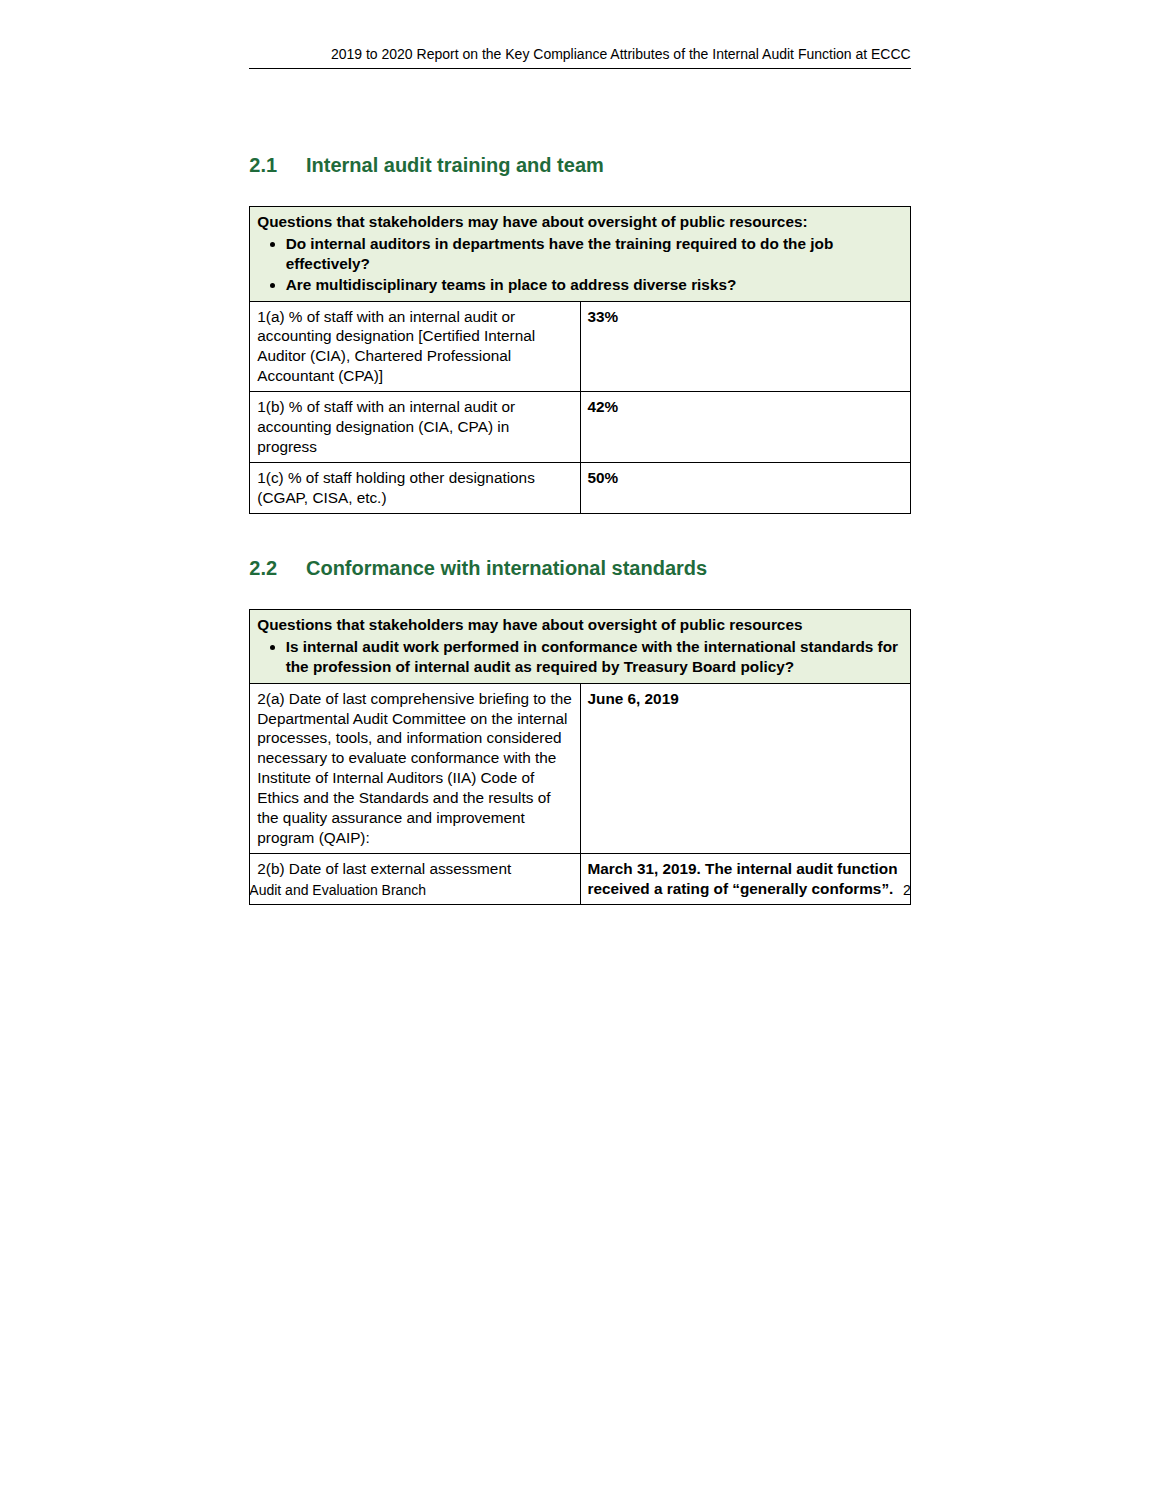2019 to 2020 Report on the Key Compliance Attributes of the Internal Audit Function at ECCC
2.1 Internal audit training and team
| Questions that stakeholders may have about oversight of public resources: Do internal auditors in departments have the training required to do the job effectively? Are multidisciplinary teams in place to address diverse risks? |
| 1(a) % of staff with an internal audit or accounting designation [Certified Internal Auditor (CIA), Chartered Professional Accountant (CPA)] | 33% |
| 1(b) % of staff with an internal audit or accounting designation (CIA, CPA) in progress | 42% |
| 1(c) % of staff holding other designations (CGAP, CISA, etc.) | 50% |
2.2 Conformance with international standards
| Questions that stakeholders may have about oversight of public resources Is internal audit work performed in conformance with the international standards for the profession of internal audit as required by Treasury Board policy? |
| 2(a) Date of last comprehensive briefing to the Departmental Audit Committee on the internal processes, tools, and information considered necessary to evaluate conformance with the Institute of Internal Auditors (IIA) Code of Ethics and the Standards and the results of the quality assurance and improvement program (QAIP): | June 6, 2019 |
| 2(b) Date of last external assessment | March 31, 2019. The internal audit function received a rating of “generally conforms”. |
Audit and Evaluation Branch 2